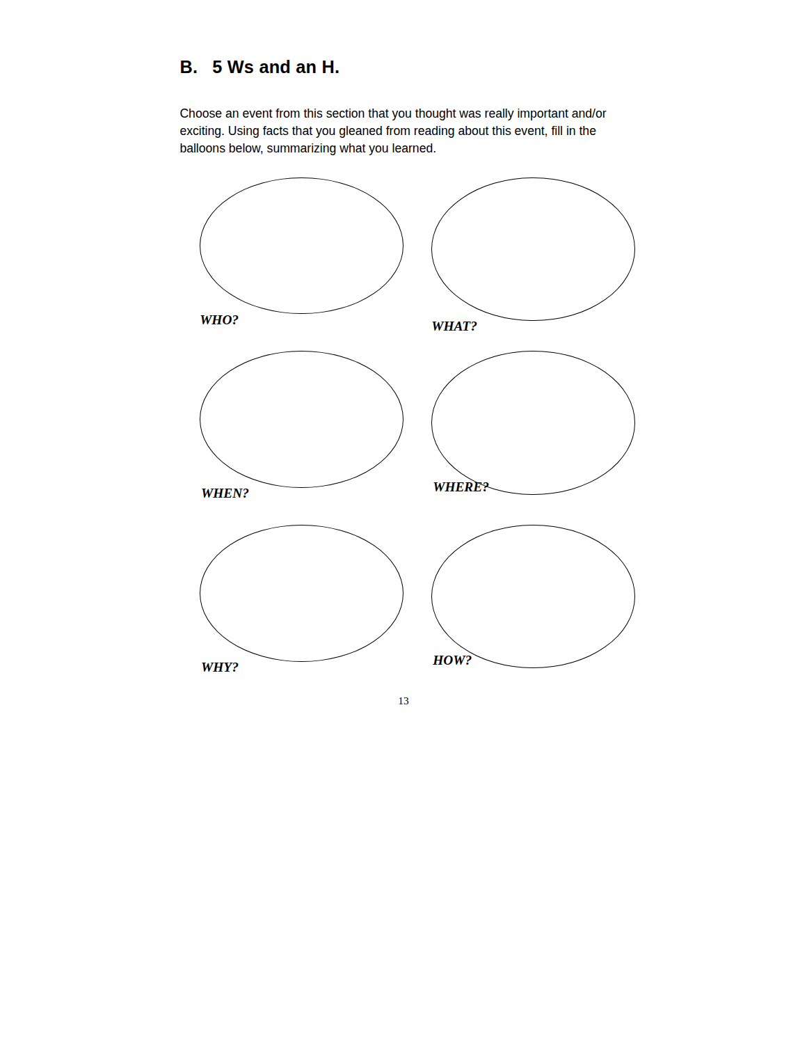B. 5 Ws and an H.
Choose an event from this section that you thought was really important and/or exciting. Using facts that you gleaned from reading about this event, fill in the balloons below, summarizing what you learned.
| WHO? | WHAT? |
| WHEN? | WHERE? |
| WHY? | HOW? |
13